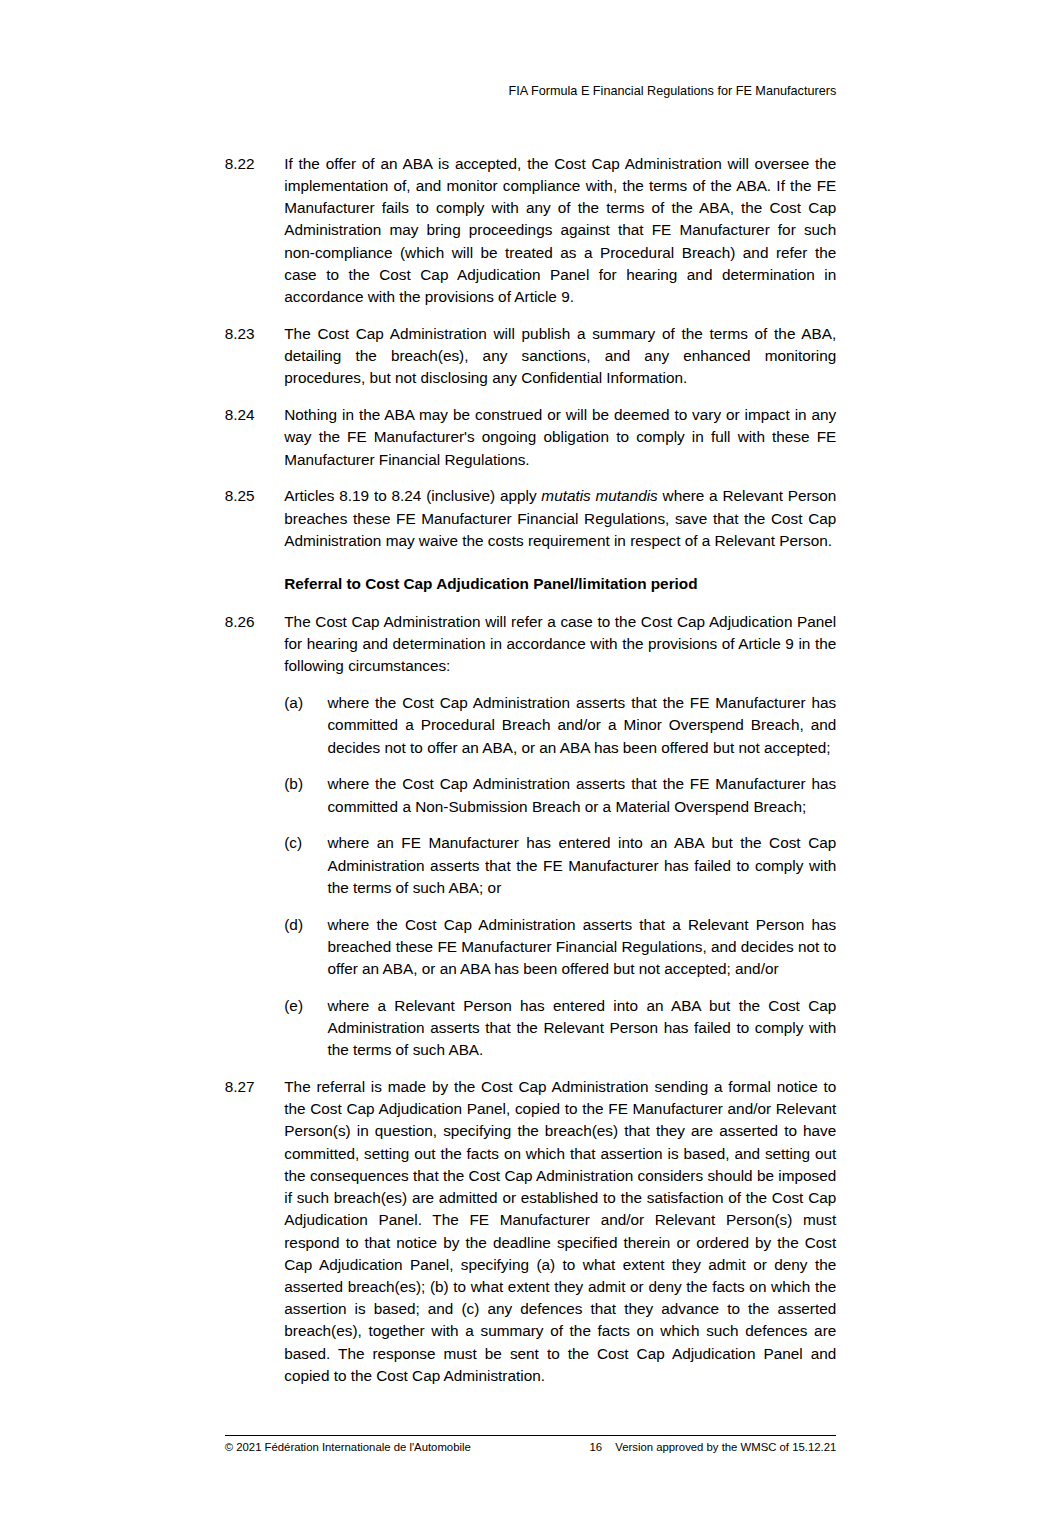FIA Formula E Financial Regulations for FE Manufacturers
8.22
If the offer of an ABA is accepted, the Cost Cap Administration will oversee the implementation of, and monitor compliance with, the terms of the ABA. If the FE Manufacturer fails to comply with any of the terms of the ABA, the Cost Cap Administration may bring proceedings against that FE Manufacturer for such non-compliance (which will be treated as a Procedural Breach) and refer the case to the Cost Cap Adjudication Panel for hearing and determination in accordance with the provisions of Article 9.
8.23
The Cost Cap Administration will publish a summary of the terms of the ABA, detailing the breach(es), any sanctions, and any enhanced monitoring procedures, but not disclosing any Confidential Information.
8.24
Nothing in the ABA may be construed or will be deemed to vary or impact in any way the FE Manufacturer's ongoing obligation to comply in full with these FE Manufacturer Financial Regulations.
8.25
Articles 8.19 to 8.24 (inclusive) apply mutatis mutandis where a Relevant Person breaches these FE Manufacturer Financial Regulations, save that the Cost Cap Administration may waive the costs requirement in respect of a Relevant Person.
Referral to Cost Cap Adjudication Panel/limitation period
8.26
The Cost Cap Administration will refer a case to the Cost Cap Adjudication Panel for hearing and determination in accordance with the provisions of Article 9 in the following circumstances:
(a)
where the Cost Cap Administration asserts that the FE Manufacturer has committed a Procedural Breach and/or a Minor Overspend Breach, and decides not to offer an ABA, or an ABA has been offered but not accepted;
(b)
where the Cost Cap Administration asserts that the FE Manufacturer has committed a Non-Submission Breach or a Material Overspend Breach;
(c)
where an FE Manufacturer has entered into an ABA but the Cost Cap Administration asserts that the FE Manufacturer has failed to comply with the terms of such ABA; or
(d)
where the Cost Cap Administration asserts that a Relevant Person has breached these FE Manufacturer Financial Regulations, and decides not to offer an ABA, or an ABA has been offered but not accepted; and/or
(e)
where a Relevant Person has entered into an ABA but the Cost Cap Administration asserts that the Relevant Person has failed to comply with the terms of such ABA.
8.27
The referral is made by the Cost Cap Administration sending a formal notice to the Cost Cap Adjudication Panel, copied to the FE Manufacturer and/or Relevant Person(s) in question, specifying the breach(es) that they are asserted to have committed, setting out the facts on which that assertion is based, and setting out the consequences that the Cost Cap Administration considers should be imposed if such breach(es) are admitted or established to the satisfaction of the Cost Cap Adjudication Panel. The FE Manufacturer and/or Relevant Person(s) must respond to that notice by the deadline specified therein or ordered by the Cost Cap Adjudication Panel, specifying (a) to what extent they admit or deny the asserted breach(es); (b) to what extent they admit or deny the facts on which the assertion is based; and (c) any defences that they advance to the asserted breach(es), together with a summary of the facts on which such defences are based. The response must be sent to the Cost Cap Adjudication Panel and copied to the Cost Cap Administration.
© 2021 Fédération Internationale de l'Automobile
16
Version approved by the WMSC of 15.12.21